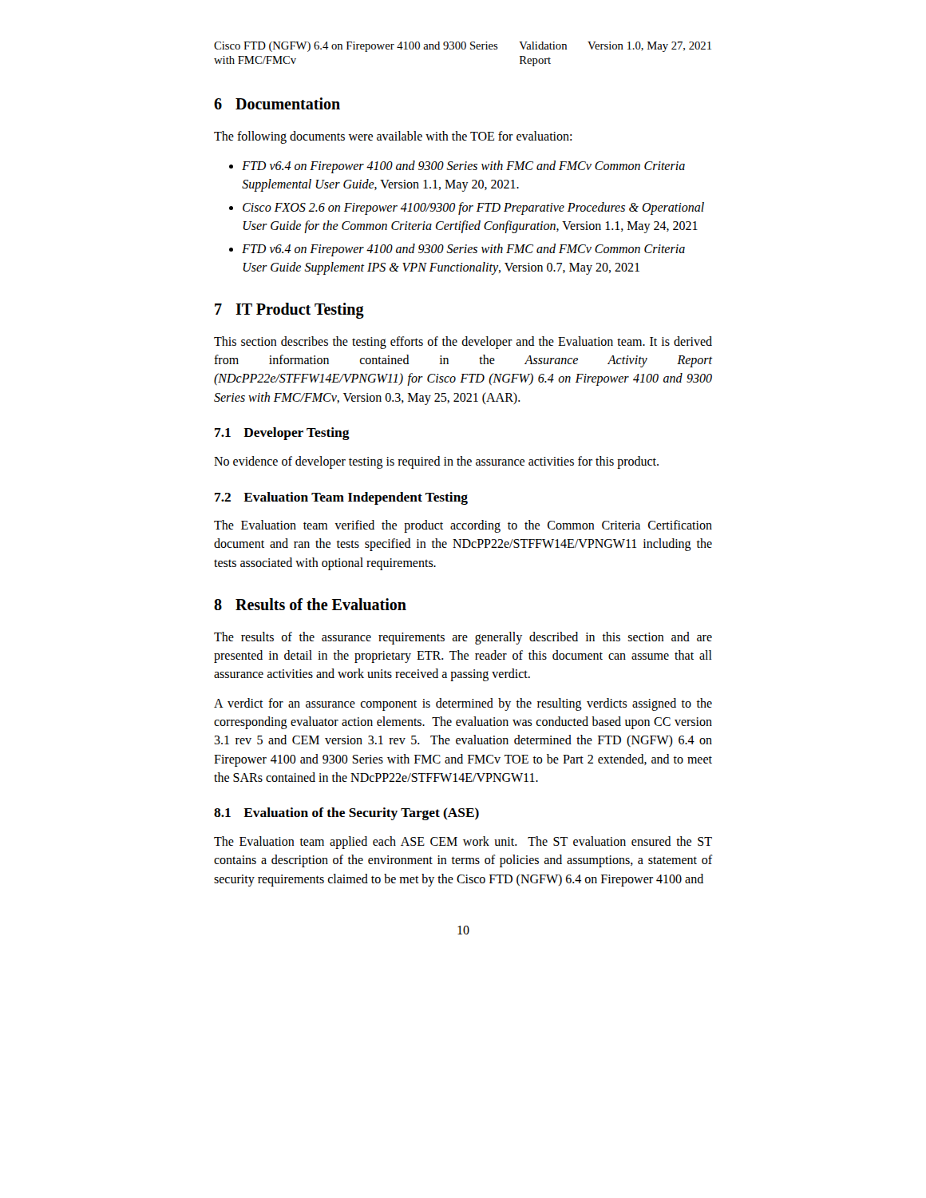Cisco FTD (NGFW) 6.4 on Firepower 4100 and 9300 Series with FMC/FMCv
Validation Report
Version 1.0, May 27, 2021
6 Documentation
The following documents were available with the TOE for evaluation:
FTD v6.4 on Firepower 4100 and 9300 Series with FMC and FMCv Common Criteria Supplemental User Guide, Version 1.1, May 20, 2021.
Cisco FXOS 2.6 on Firepower 4100/9300 for FTD Preparative Procedures & Operational User Guide for the Common Criteria Certified Configuration, Version 1.1, May 24, 2021
FTD v6.4 on Firepower 4100 and 9300 Series with FMC and FMCv Common Criteria User Guide Supplement IPS & VPN Functionality, Version 0.7, May 20, 2021
7 IT Product Testing
This section describes the testing efforts of the developer and the Evaluation team. It is derived from information contained in the Assurance Activity Report (NDcPP22e/STFFW14E/VPNGW11) for Cisco FTD (NGFW) 6.4 on Firepower 4100 and 9300 Series with FMC/FMCv, Version 0.3, May 25, 2021 (AAR).
7.1 Developer Testing
No evidence of developer testing is required in the assurance activities for this product.
7.2 Evaluation Team Independent Testing
The Evaluation team verified the product according to the Common Criteria Certification document and ran the tests specified in the NDcPP22e/STFFW14E/VPNGW11 including the tests associated with optional requirements.
8 Results of the Evaluation
The results of the assurance requirements are generally described in this section and are presented in detail in the proprietary ETR. The reader of this document can assume that all assurance activities and work units received a passing verdict.
A verdict for an assurance component is determined by the resulting verdicts assigned to the corresponding evaluator action elements. The evaluation was conducted based upon CC version 3.1 rev 5 and CEM version 3.1 rev 5. The evaluation determined the FTD (NGFW) 6.4 on Firepower 4100 and 9300 Series with FMC and FMCv TOE to be Part 2 extended, and to meet the SARs contained in the NDcPP22e/STFFW14E/VPNGW11.
8.1 Evaluation of the Security Target (ASE)
The Evaluation team applied each ASE CEM work unit. The ST evaluation ensured the ST contains a description of the environment in terms of policies and assumptions, a statement of security requirements claimed to be met by the Cisco FTD (NGFW) 6.4 on Firepower 4100 and
10